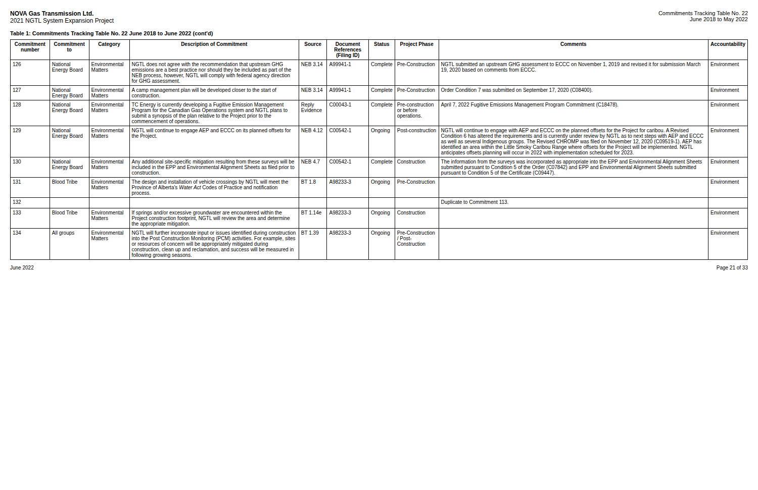NOVA Gas Transmission Ltd.
2021 NGTL System Expansion Project
Commitments Tracking Table No. 22
June 2018 to May 2022
Table 1: Commitments Tracking Table No. 22 June 2018 to June 2022 (cont'd)
| Commitment number | Commitment to | Category | Description of Commitment | Source | Document References (Filing ID) | Status | Project Phase | Comments | Accountability |
| --- | --- | --- | --- | --- | --- | --- | --- | --- | --- |
| 126 | National Energy Board | Environmental Matters | NGTL does not agree with the recommendation that upstream GHG emissions are a best practice nor should they be included as part of the NEB process, however, NGTL will comply with federal agency direction for GHG assessment. | NEB 3.14 | A99941-1 | Complete | Pre-Construction | NGTL submitted an upstream GHG assessment to ECCC on November 1, 2019 and revised it for submission March 19, 2020 based on comments from ECCC. | Environment |
| 127 | National Energy Board | Environmental Matters | A camp management plan will be developed closer to the start of construction. | NEB 3.14 | A99941-1 | Complete | Pre-Construction | Order Condition 7 was submitted on September 17, 2020 (C08400). | Environment |
| 128 | National Energy Board | Environmental Matters | TC Energy is currently developing a Fugitive Emission Management Program for the Canadian Gas Operations system and NGTL plans to submit a synopsis of the plan relative to the Project prior to the commencement of operations. | Reply Evidence | C00043-1 | Complete | Pre-construction or before operations. | April 7, 2022 Fugitive Emissions Management Program Commitment (C18478). | Environment |
| 129 | National Energy Board | Environmental Matters | NGTL will continue to engage AEP and ECCC on its planned offsets for the Project. | NEB 4.12 | C00542-1 | Ongoing | Post-construction | NGTL will continue to engage with AEP and ECCC on the planned offsets for the Project for caribou. A Revised Condition 6 has altered the requirements and is currently under review by NGTL as to next steps with AEP and ECCC as well as several Indigenous groups. The Revised CHROMP was filed on November 12, 2020 (C09519-1). AEP has identified an area within the Little Smoky Caribou Range where offsets for the Project will be implemented. NGTL anticipates offsets planning will occur in 2022 with implementation scheduled for 2023. | Environment |
| 130 | National Energy Board | Environmental Matters | Any additional site-specific mitigation resulting from these surveys will be included in the EPP and Environmental Alignment Sheets as filed prior to construction. | NEB 4.7 | C00542-1 | Complete | Construction | The information from the surveys was incorporated as appropriate into the EPP and Environmental Alignment Sheets submitted pursuant to Condition 5 of the Order (C07842) and EPP and Environmental Alignment Sheets submitted pursuant to Condition 5 of the Certificate (C09447). | Environment |
| 131 | Blood Tribe | Environmental Matters | The design and installation of vehicle crossings by NGTL will meet the Province of Alberta's Water Act Codes of Practice and notification process. | BT 1.8 | A98233-3 | Ongoing | Pre-Construction | | Environment |
| 132 | | | | | | | | Duplicate to Commitment 113. | |
| 133 | Blood Tribe | Environmental Matters | If springs and/or excessive groundwater are encountered within the Project construction footprint, NGTL will review the area and determine the appropriate mitigation. | BT 1.14e | A98233-3 | Ongoing | Construction | | Environment |
| 134 | All groups | Environmental Matters | NGTL will further incorporate input or issues identified during construction into the Post Construction Monitoring (PCM) activities. For example, sites or resources of concern will be appropriately mitigated during construction, clean up and reclamation, and success will be measured in following growing seasons. | BT 1.39 | A98233-3 | Ongoing | Pre-Construction / Post-Construction | | Environment |
June 2022
Page 21 of 33